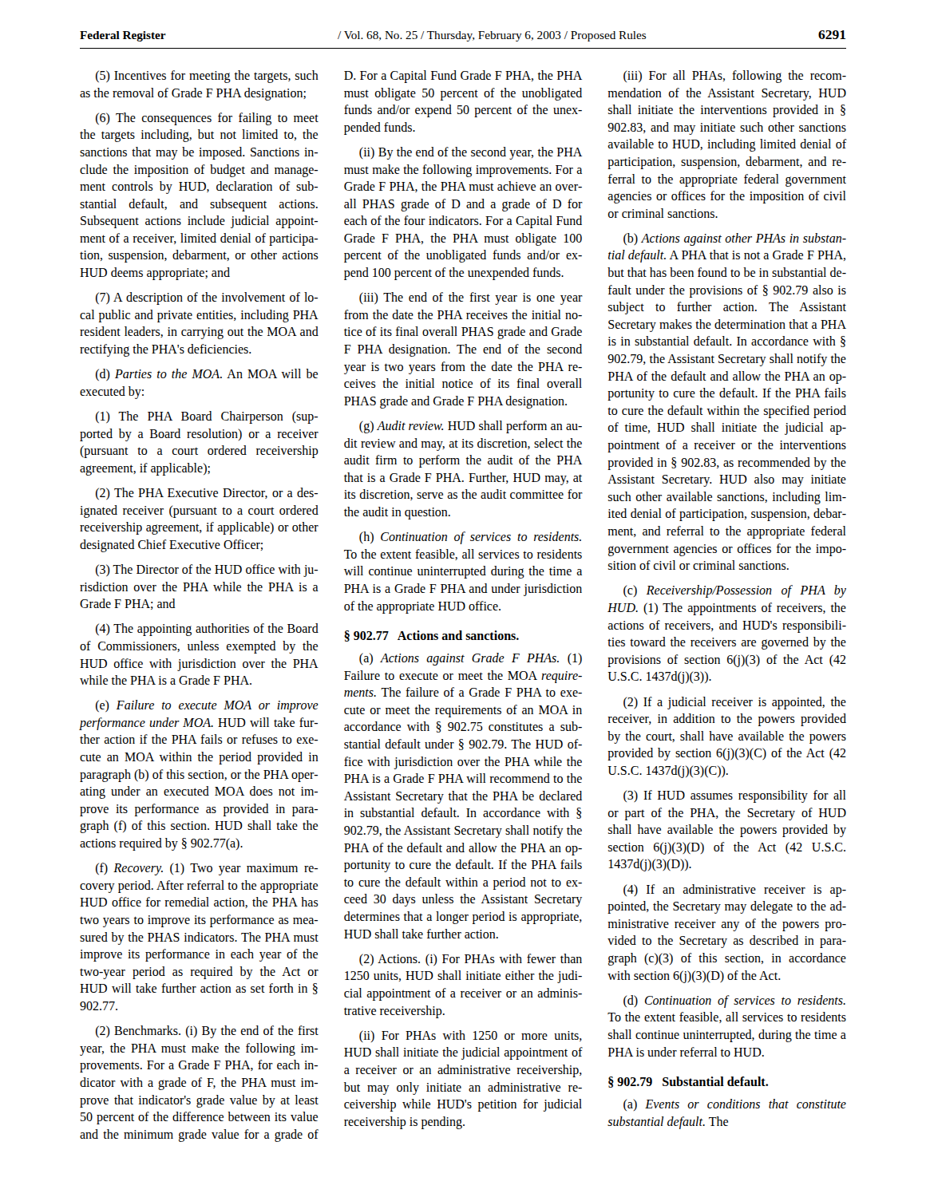Federal Register / Vol. 68, No. 25 / Thursday, February 6, 2003 / Proposed Rules 6291
(5) Incentives for meeting the targets, such as the removal of Grade F PHA designation;
(6) The consequences for failing to meet the targets including, but not limited to, the sanctions that may be imposed. Sanctions include the imposition of budget and management controls by HUD, declaration of substantial default, and subsequent actions. Subsequent actions include judicial appointment of a receiver, limited denial of participation, suspension, debarment, or other actions HUD deems appropriate; and
(7) A description of the involvement of local public and private entities, including PHA resident leaders, in carrying out the MOA and rectifying the PHA's deficiencies.
(d) Parties to the MOA. An MOA will be executed by:
(1) The PHA Board Chairperson (supported by a Board resolution) or a receiver (pursuant to a court ordered receivership agreement, if applicable);
(2) The PHA Executive Director, or a designated receiver (pursuant to a court ordered receivership agreement, if applicable) or other designated Chief Executive Officer;
(3) The Director of the HUD office with jurisdiction over the PHA while the PHA is a Grade F PHA; and
(4) The appointing authorities of the Board of Commissioners, unless exempted by the HUD office with jurisdiction over the PHA while the PHA is a Grade F PHA.
(e) Failure to execute MOA or improve performance under MOA. HUD will take further action if the PHA fails or refuses to execute an MOA within the period provided in paragraph (b) of this section, or the PHA operating under an executed MOA does not improve its performance as provided in paragraph (f) of this section. HUD shall take the actions required by § 902.77(a).
(f) Recovery. (1) Two year maximum recovery period. After referral to the appropriate HUD office for remedial action, the PHA has two years to improve its performance as measured by the PHAS indicators. The PHA must improve its performance in each year of the two-year period as required by the Act or HUD will take further action as set forth in § 902.77.
(2) Benchmarks. (i) By the end of the first year, the PHA must make the following improvements. For a Grade F PHA, for each indicator with a grade of F, the PHA must improve that indicator's grade value by at least 50 percent of the difference between its value and the minimum grade value for a grade of D. For a Capital Fund Grade F PHA, the PHA must obligate 50 percent of the unobligated funds and/or expend 50 percent of the unexpended funds.
(ii) By the end of the second year, the PHA must make the following improvements. For a Grade F PHA, the PHA must achieve an overall PHAS grade of D and a grade of D for each of the four indicators. For a Capital Fund Grade F PHA, the PHA must obligate 100 percent of the unobligated funds and/or expend 100 percent of the unexpended funds.
(iii) The end of the first year is one year from the date the PHA receives the initial notice of its final overall PHAS grade and Grade F PHA designation. The end of the second year is two years from the date the PHA receives the initial notice of its final overall PHAS grade and Grade F PHA designation.
(g) Audit review. HUD shall perform an audit review and may, at its discretion, select the audit firm to perform the audit of the PHA that is a Grade F PHA. Further, HUD may, at its discretion, serve as the audit committee for the audit in question.
(h) Continuation of services to residents. To the extent feasible, all services to residents will continue uninterrupted during the time a PHA is a Grade F PHA and under jurisdiction of the appropriate HUD office.
§ 902.77 Actions and sanctions.
(a) Actions against Grade F PHAs. (1) Failure to execute or meet the MOA requirements. The failure of a Grade F PHA to execute or meet the requirements of an MOA in accordance with § 902.75 constitutes a substantial default under § 902.79. The HUD office with jurisdiction over the PHA while the PHA is a Grade F PHA will recommend to the Assistant Secretary that the PHA be declared in substantial default. In accordance with § 902.79, the Assistant Secretary shall notify the PHA of the default and allow the PHA an opportunity to cure the default. If the PHA fails to cure the default within a period not to exceed 30 days unless the Assistant Secretary determines that a longer period is appropriate, HUD shall take further action.
(2) Actions. (i) For PHAs with fewer than 1250 units, HUD shall initiate either the judicial appointment of a receiver or an administrative receivership.
(ii) For PHAs with 1250 or more units, HUD shall initiate the judicial appointment of a receiver or an administrative receivership, but may only initiate an administrative receivership while HUD's petition for judicial receivership is pending.
(iii) For all PHAs, following the recommendation of the Assistant Secretary, HUD shall initiate the interventions provided in § 902.83, and may initiate such other sanctions available to HUD, including limited denial of participation, suspension, debarment, and referral to the appropriate federal government agencies or offices for the imposition of civil or criminal sanctions.
(b) Actions against other PHAs in substantial default. A PHA that is not a Grade F PHA, but that has been found to be in substantial default under the provisions of § 902.79 also is subject to further action. The Assistant Secretary makes the determination that a PHA is in substantial default. In accordance with § 902.79, the Assistant Secretary shall notify the PHA of the default and allow the PHA an opportunity to cure the default. If the PHA fails to cure the default within the specified period of time, HUD shall initiate the judicial appointment of a receiver or the interventions provided in § 902.83, as recommended by the Assistant Secretary. HUD also may initiate such other available sanctions, including limited denial of participation, suspension, debarment, and referral to the appropriate federal government agencies or offices for the imposition of civil or criminal sanctions.
(c) Receivership/Possession of PHA by HUD. (1) The appointments of receivers, the actions of receivers, and HUD's responsibilities toward the receivers are governed by the provisions of section 6(j)(3) of the Act (42 U.S.C. 1437d(j)(3)).
(2) If a judicial receiver is appointed, the receiver, in addition to the powers provided by the court, shall have available the powers provided by section 6(j)(3)(C) of the Act (42 U.S.C. 1437d(j)(3)(C)).
(3) If HUD assumes responsibility for all or part of the PHA, the Secretary of HUD shall have available the powers provided by section 6(j)(3)(D) of the Act (42 U.S.C. 1437d(j)(3)(D)).
(4) If an administrative receiver is appointed, the Secretary may delegate to the administrative receiver any of the powers provided to the Secretary as described in paragraph (c)(3) of this section, in accordance with section 6(j)(3)(D) of the Act.
(d) Continuation of services to residents. To the extent feasible, all services to residents shall continue uninterrupted, during the time a PHA is under referral to HUD.
§ 902.79 Substantial default.
(a) Events or conditions that constitute substantial default. The